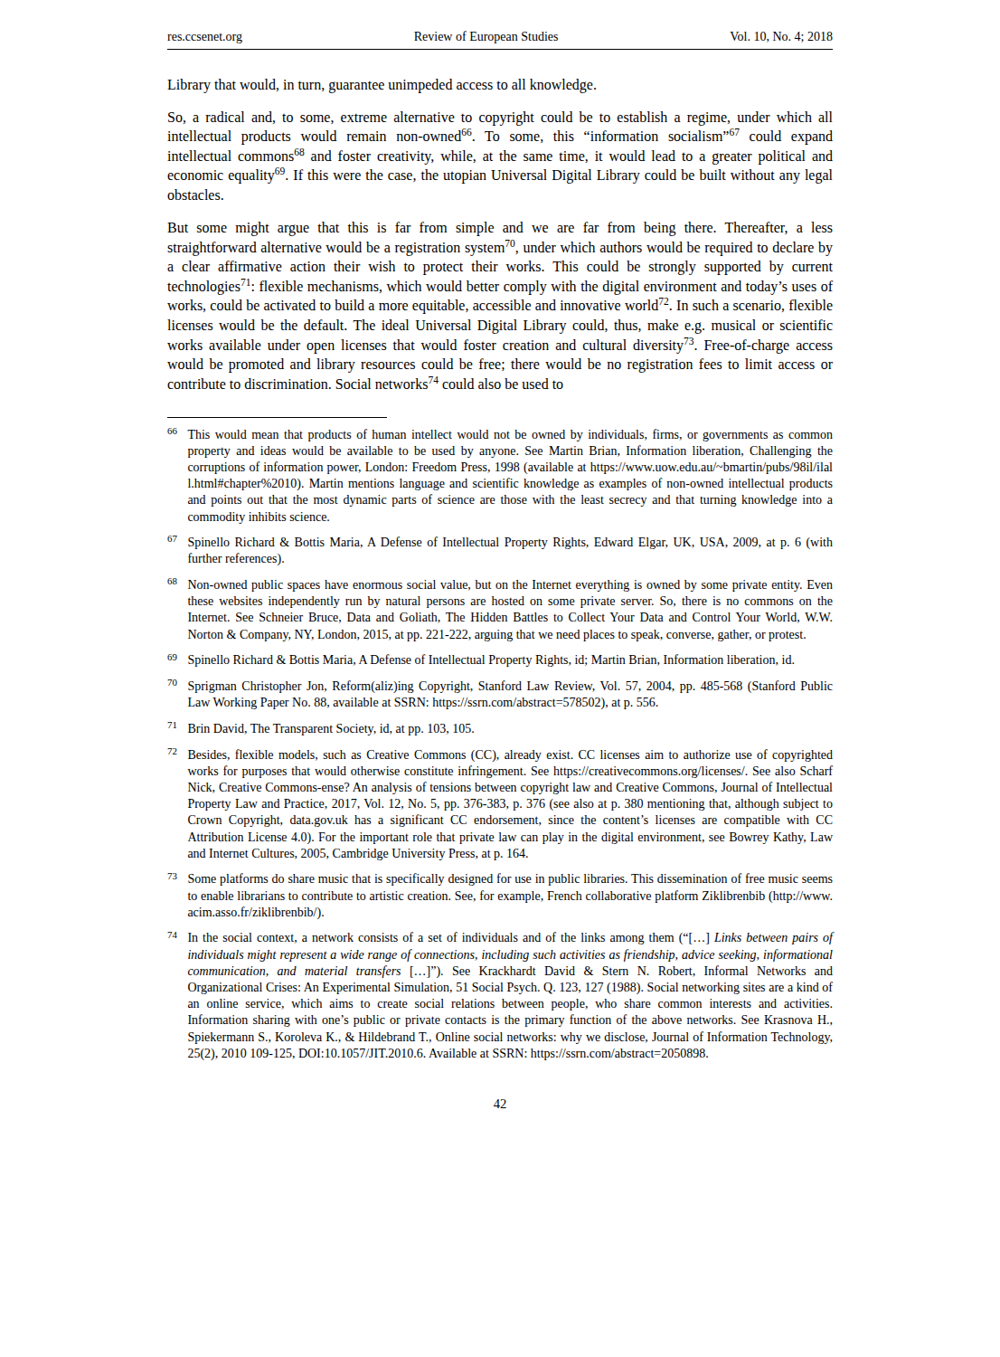res.ccsenet.org Review of European Studies Vol. 10, No. 4; 2018
Library that would, in turn, guarantee unimpeded access to all knowledge.
So, a radical and, to some, extreme alternative to copyright could be to establish a regime, under which all intellectual products would remain non-owned66. To some, this “information socialism”67 could expand intellectual commons68 and foster creativity, while, at the same time, it would lead to a greater political and economic equality69. If this were the case, the utopian Universal Digital Library could be built without any legal obstacles.
But some might argue that this is far from simple and we are far from being there. Thereafter, a less straightforward alternative would be a registration system70, under which authors would be required to declare by a clear affirmative action their wish to protect their works. This could be strongly supported by current technologies71: flexible mechanisms, which would better comply with the digital environment and today’s uses of works, could be activated to build a more equitable, accessible and innovative world72. In such a scenario, flexible licenses would be the default. The ideal Universal Digital Library could, thus, make e.g. musical or scientific works available under open licenses that would foster creation and cultural diversity73. Free-of-charge access would be promoted and library resources could be free; there would be no registration fees to limit access or contribute to discrimination. Social networks74 could also be used to
This would mean that products of human intellect would not be owned by individuals, firms, or governments as common property and ideas would be available to be used by anyone. See Martin Brian, Information liberation, Challenging the corruptions of information power, London: Freedom Press, 1998 (available at https://www.uow.edu.au/~bmartin/pubs/98il/ilall.html#chapter%2010). Martin mentions language and scientific knowledge as examples of non-owned intellectual products and points out that the most dynamic parts of science are those with the least secrecy and that turning knowledge into a commodity inhibits science.
Spinello Richard & Bottis Maria, A Defense of Intellectual Property Rights, Edward Elgar, UK, USA, 2009, at p. 6 (with further references).
Non-owned public spaces have enormous social value, but on the Internet everything is owned by some private entity. Even these websites independently run by natural persons are hosted on some private server. So, there is no commons on the Internet. See Schneier Bruce, Data and Goliath, The Hidden Battles to Collect Your Data and Control Your World, W.W. Norton & Company, NY, London, 2015, at pp. 221-222, arguing that we need places to speak, converse, gather, or protest.
Spinello Richard & Bottis Maria, A Defense of Intellectual Property Rights, id; Martin Brian, Information liberation, id.
Sprigman Christopher Jon, Reform(aliz)ing Copyright, Stanford Law Review, Vol. 57, 2004, pp. 485-568 (Stanford Public Law Working Paper No. 88, available at SSRN: https://ssrn.com/abstract=578502), at p. 556.
Brin David, The Transparent Society, id, at pp. 103, 105.
Besides, flexible models, such as Creative Commons (CC), already exist. CC licenses aim to authorize use of copyrighted works for purposes that would otherwise constitute infringement. See https://creativecommons.org/licenses/. See also Scharf Nick, Creative Commons-ense? An analysis of tensions between copyright law and Creative Commons, Journal of Intellectual Property Law and Practice, 2017, Vol. 12, No. 5, pp. 376-383, p. 376 (see also at p. 380 mentioning that, although subject to Crown Copyright, data.gov.uk has a significant CC endorsement, since the content’s licenses are compatible with CC Attribution License 4.0). For the important role that private law can play in the digital environment, see Bowrey Kathy, Law and Internet Cultures, 2005, Cambridge University Press, at p. 164.
Some platforms do share music that is specifically designed for use in public libraries. This dissemination of free music seems to enable librarians to contribute to artistic creation. See, for example, French collaborative platform Ziklibrenbib (http://www.acim.asso.fr/ziklibrenbib/).
In the social context, a network consists of a set of individuals and of the links among them (“[…] Links between pairs of individuals might represent a wide range of connections, including such activities as friendship, advice seeking, informational communication, and material transfers […]”). See Krackhardt David & Stern N. Robert, Informal Networks and Organizational Crises: An Experimental Simulation, 51 Social Psych. Q. 123, 127 (1988). Social networking sites are a kind of an online service, which aims to create social relations between people, who share common interests and activities. Information sharing with one’s public or private contacts is the primary function of the above networks. See Krasnova H., Spiekermann S., Koroleva K., & Hildebrand T., Online social networks: why we disclose, Journal of Information Technology, 25(2), 2010 109-125, DOI:10.1057/JIT.2010.6. Available at SSRN: https://ssrn.com/abstract=2050898.
42